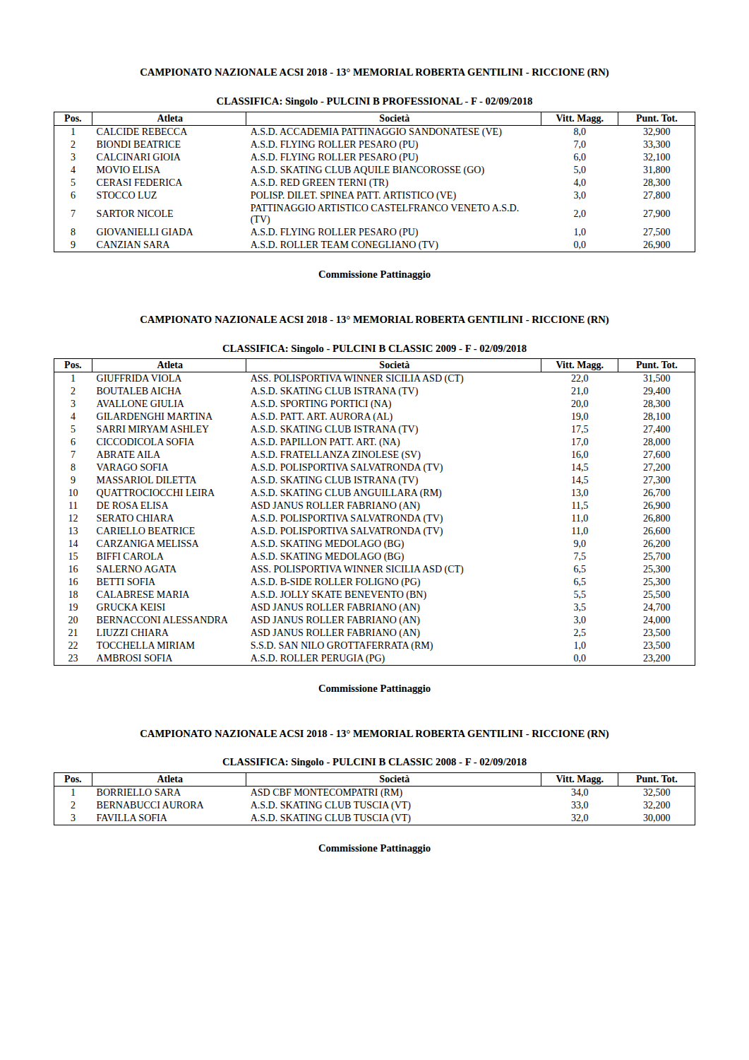CAMPIONATO NAZIONALE ACSI 2018 - 13° MEMORIAL ROBERTA GENTILINI - RICCIONE (RN)
CLASSIFICA: Singolo - PULCINI B PROFESSIONAL - F - 02/09/2018
| Pos. | Atleta | Società | Vitt. Magg. | Punt. Tot. |
| --- | --- | --- | --- | --- |
| 1 | CALCIDE REBECCA | A.S.D. ACCADEMIA PATTINAGGIO SANDONATESE (VE) | 8,0 | 32,900 |
| 2 | BIONDI BEATRICE | A.S.D. FLYING ROLLER PESARO (PU) | 7,0 | 33,300 |
| 3 | CALCINARI GIOIA | A.S.D. FLYING ROLLER PESARO (PU) | 6,0 | 32,100 |
| 4 | MOVIO ELISA | A.S.D. SKATING CLUB AQUILE BIANCOROSSE (GO) | 5,0 | 31,800 |
| 5 | CERASI FEDERICA | A.S.D. RED GREEN TERNI (TR) | 4,0 | 28,300 |
| 6 | STOCCO LUZ | POLISP. DILET. SPINEA PATT. ARTISTICO (VE) | 3,0 | 27,800 |
| 7 | SARTOR NICOLE | PATTINAGGIO ARTISTICO CASTELFRANCO VENETO A.S.D. (TV) | 2,0 | 27,900 |
| 8 | GIOVANIELLI GIADA | A.S.D. FLYING ROLLER PESARO (PU) | 1,0 | 27,500 |
| 9 | CANZIAN SARA | A.S.D. ROLLER TEAM CONEGLIANO (TV) | 0,0 | 26,900 |
Commissione Pattinaggio
CAMPIONATO NAZIONALE ACSI 2018 - 13° MEMORIAL ROBERTA GENTILINI - RICCIONE (RN)
CLASSIFICA: Singolo - PULCINI B CLASSIC 2009 - F - 02/09/2018
| Pos. | Atleta | Società | Vitt. Magg. | Punt. Tot. |
| --- | --- | --- | --- | --- |
| 1 | GIUFFRIDA VIOLA | ASS. POLISPORTIVA WINNER SICILIA ASD (CT) | 22,0 | 31,500 |
| 2 | BOUTALEB AICHA | A.S.D. SKATING CLUB ISTRANA (TV) | 21,0 | 29,400 |
| 3 | AVALLONE GIULIA | A.S.D. SPORTING PORTICI (NA) | 20,0 | 28,300 |
| 4 | GILARDENGHI MARTINA | A.S.D. PATT. ART. AURORA (AL) | 19,0 | 28,100 |
| 5 | SARRI MIRYAM ASHLEY | A.S.D. SKATING CLUB ISTRANA (TV) | 17,5 | 27,400 |
| 6 | CICCODICOLA SOFIA | A.S.D. PAPILLON PATT. ART. (NA) | 17,0 | 28,000 |
| 7 | ABRATE AILA | A.S.D. FRATELLANZA ZINOLESE (SV) | 16,0 | 27,600 |
| 8 | VARAGO SOFIA | A.S.D. POLISPORTIVA SALVATRONDA (TV) | 14,5 | 27,200 |
| 9 | MASSARIOL DILETTA | A.S.D. SKATING CLUB ISTRANA (TV) | 14,5 | 27,300 |
| 10 | QUATTROCIOCCHI LEIRA | A.S.D. SKATING CLUB ANGUILLARA (RM) | 13,0 | 26,700 |
| 11 | DE ROSA ELISA | ASD JANUS ROLLER FABRIANO (AN) | 11,5 | 26,900 |
| 12 | SERATO CHIARA | A.S.D. POLISPORTIVA SALVATRONDA (TV) | 11,0 | 26,800 |
| 13 | CARIELLO BEATRICE | A.S.D. POLISPORTIVA SALVATRONDA (TV) | 11,0 | 26,600 |
| 14 | CARZANIGA MELISSA | A.S.D. SKATING MEDOLAGO (BG) | 9,0 | 26,200 |
| 15 | BIFFI CAROLA | A.S.D. SKATING MEDOLAGO (BG) | 7,5 | 25,700 |
| 16 | SALERNO AGATA | ASS. POLISPORTIVA WINNER SICILIA ASD (CT) | 6,5 | 25,300 |
| 16 | BETTI SOFIA | A.S.D. B-SIDE ROLLER FOLIGNO (PG) | 6,5 | 25,300 |
| 18 | CALABRESE MARIA | A.S.D. JOLLY SKATE BENEVENTO (BN) | 5,5 | 25,500 |
| 19 | GRUCKA KEISI | ASD JANUS ROLLER FABRIANO (AN) | 3,5 | 24,700 |
| 20 | BERNACCONI ALESSANDRA | ASD JANUS ROLLER FABRIANO (AN) | 3,0 | 24,000 |
| 21 | LIUZZI CHIARA | ASD JANUS ROLLER FABRIANO (AN) | 2,5 | 23,500 |
| 22 | TOCCHELLA MIRIAM | S.S.D. SAN NILO GROTTAFERRATA (RM) | 1,0 | 23,500 |
| 23 | AMBROSI SOFIA | A.S.D. ROLLER PERUGIA (PG) | 0,0 | 23,200 |
Commissione Pattinaggio
CAMPIONATO NAZIONALE ACSI 2018 - 13° MEMORIAL ROBERTA GENTILINI - RICCIONE (RN)
CLASSIFICA: Singolo - PULCINI B CLASSIC 2008 - F - 02/09/2018
| Pos. | Atleta | Società | Vitt. Magg. | Punt. Tot. |
| --- | --- | --- | --- | --- |
| 1 | BORRIELLO SARA | ASD CBF MONTECOMPATRI (RM) | 34,0 | 32,500 |
| 2 | BERNABUCCI AURORA | A.S.D. SKATING CLUB TUSCIA (VT) | 33,0 | 32,200 |
| 3 | FAVILLA SOFIA | A.S.D. SKATING CLUB TUSCIA (VT) | 32,0 | 30,000 |
Commissione Pattinaggio